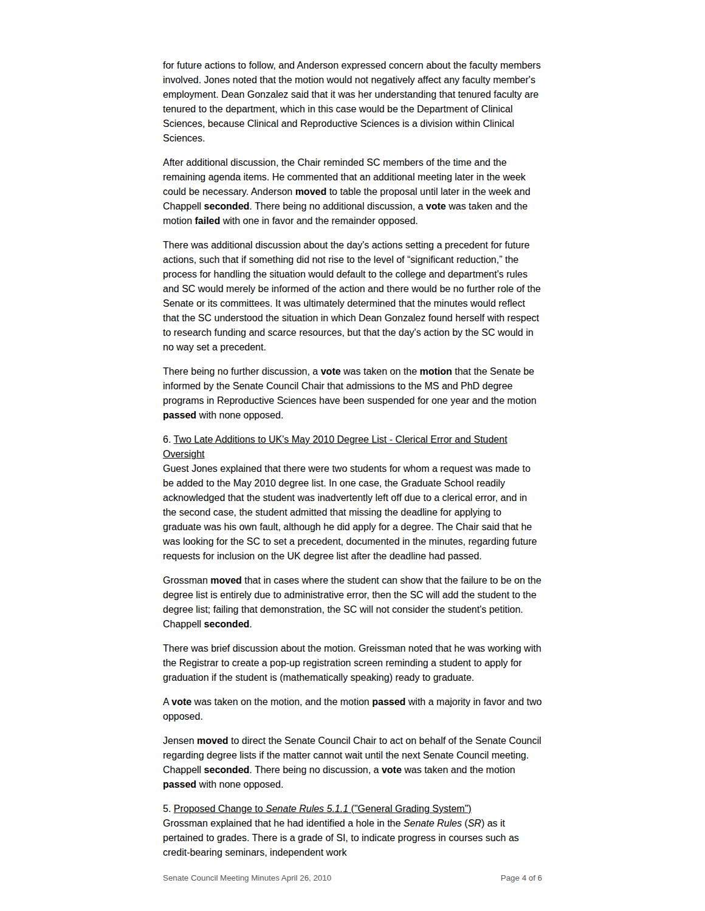for future actions to follow, and Anderson expressed concern about the faculty members involved. Jones noted that the motion would not negatively affect any faculty member's employment. Dean Gonzalez said that it was her understanding that tenured faculty are tenured to the department, which in this case would be the Department of Clinical Sciences, because Clinical and Reproductive Sciences is a division within Clinical Sciences.
After additional discussion, the Chair reminded SC members of the time and the remaining agenda items. He commented that an additional meeting later in the week could be necessary. Anderson moved to table the proposal until later in the week and Chappell seconded. There being no additional discussion, a vote was taken and the motion failed with one in favor and the remainder opposed.
There was additional discussion about the day's actions setting a precedent for future actions, such that if something did not rise to the level of “significant reduction,” the process for handling the situation would default to the college and department's rules and SC would merely be informed of the action and there would be no further role of the Senate or its committees. It was ultimately determined that the minutes would reflect that the SC understood the situation in which Dean Gonzalez found herself with respect to research funding and scarce resources, but that the day's action by the SC would in no way set a precedent.
There being no further discussion, a vote was taken on the motion that the Senate be informed by the Senate Council Chair that admissions to the MS and PhD degree programs in Reproductive Sciences have been suspended for one year and the motion passed with none opposed.
6. Two Late Additions to UK's May 2010 Degree List - Clerical Error and Student Oversight
Guest Jones explained that there were two students for whom a request was made to be added to the May 2010 degree list. In one case, the Graduate School readily acknowledged that the student was inadvertently left off due to a clerical error, and in the second case, the student admitted that missing the deadline for applying to graduate was his own fault, although he did apply for a degree. The Chair said that he was looking for the SC to set a precedent, documented in the minutes, regarding future requests for inclusion on the UK degree list after the deadline had passed.
Grossman moved that in cases where the student can show that the failure to be on the degree list is entirely due to administrative error, then the SC will add the student to the degree list; failing that demonstration, the SC will not consider the student's petition. Chappell seconded.
There was brief discussion about the motion. Greissman noted that he was working with the Registrar to create a pop-up registration screen reminding a student to apply for graduation if the student is (mathematically speaking) ready to graduate.
A vote was taken on the motion, and the motion passed with a majority in favor and two opposed.
Jensen moved to direct the Senate Council Chair to act on behalf of the Senate Council regarding degree lists if the matter cannot wait until the next Senate Council meeting. Chappell seconded. There being no discussion, a vote was taken and the motion passed with none opposed.
5. Proposed Change to Senate Rules 5.1.1 ("General Grading System")
Grossman explained that he had identified a hole in the Senate Rules (SR) as it pertained to grades. There is a grade of SI, to indicate progress in courses such as credit-bearing seminars, independent work
Senate Council Meeting Minutes April 26, 2010 Page 4 of 6